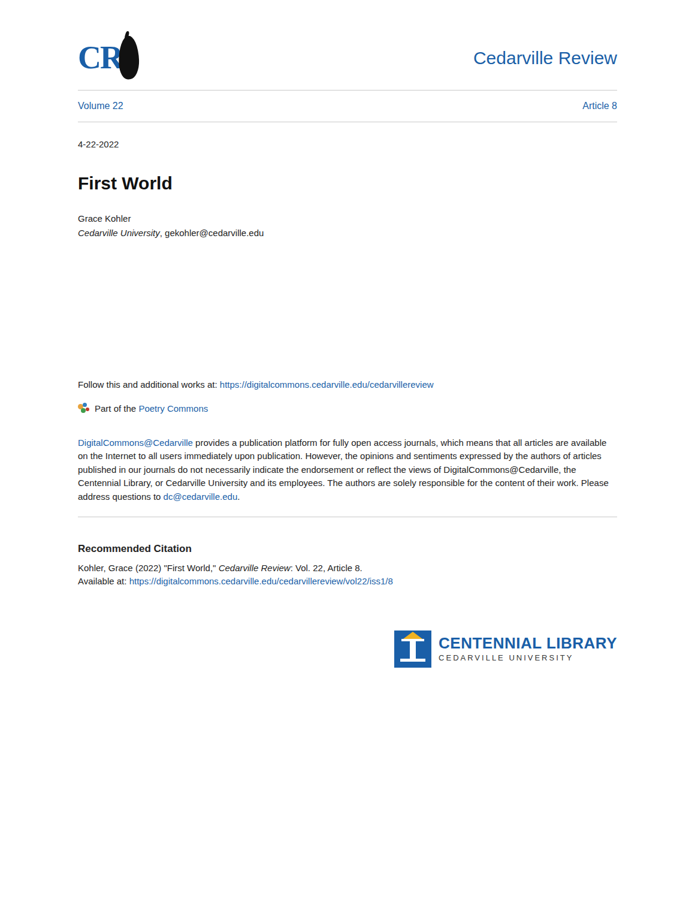CR
Cedarville Review
Volume 22
Article 8
4-22-2022
First World
Grace Kohler
Cedarville University, gekohler@cedarville.edu
Follow this and additional works at: https://digitalcommons.cedarville.edu/cedarvillereview
Part of the Poetry Commons
DigitalCommons@Cedarville provides a publication platform for fully open access journals, which means that all articles are available on the Internet to all users immediately upon publication. However, the opinions and sentiments expressed by the authors of articles published in our journals do not necessarily indicate the endorsement or reflect the views of DigitalCommons@Cedarville, the Centennial Library, or Cedarville University and its employees. The authors are solely responsible for the content of their work. Please address questions to dc@cedarville.edu.
Recommended Citation
Kohler, Grace (2022) "First World," Cedarville Review: Vol. 22, Article 8.
Available at: https://digitalcommons.cedarville.edu/cedarvillereview/vol22/iss1/8
CENTENNIAL LIBRARY
CEDARVILLE UNIVERSITY